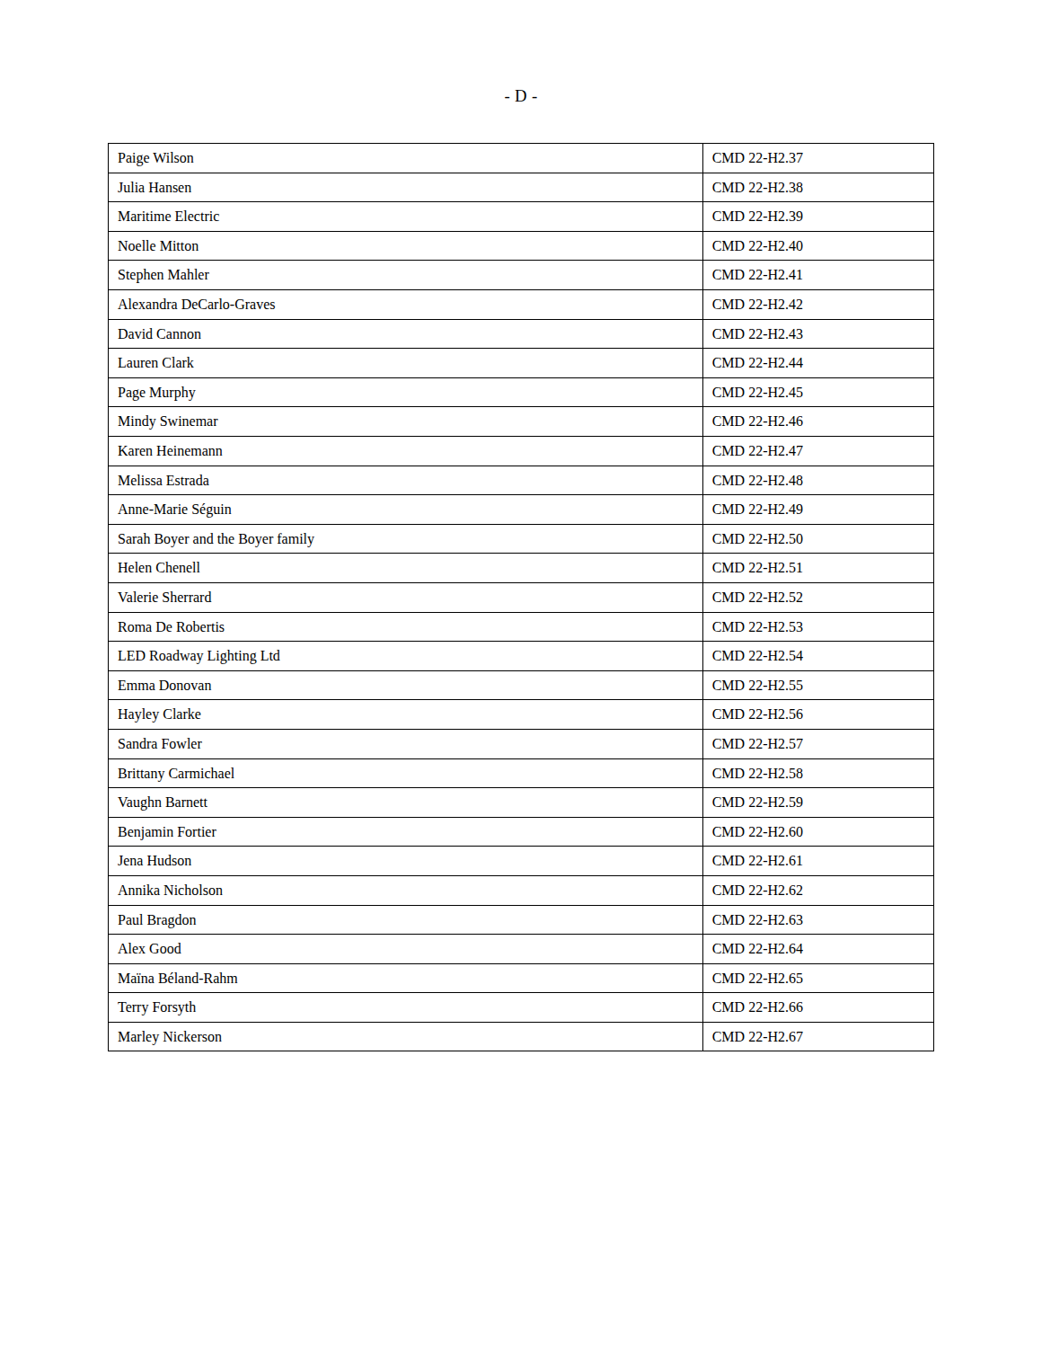- D -
| Paige Wilson | CMD 22-H2.37 |
| Julia Hansen | CMD 22-H2.38 |
| Maritime Electric | CMD 22-H2.39 |
| Noelle Mitton | CMD 22-H2.40 |
| Stephen Mahler | CMD 22-H2.41 |
| Alexandra DeCarlo-Graves | CMD 22-H2.42 |
| David Cannon | CMD 22-H2.43 |
| Lauren Clark | CMD 22-H2.44 |
| Page Murphy | CMD 22-H2.45 |
| Mindy Swinemar | CMD 22-H2.46 |
| Karen Heinemann | CMD 22-H2.47 |
| Melissa Estrada | CMD 22-H2.48 |
| Anne-Marie Séguin | CMD 22-H2.49 |
| Sarah Boyer and the Boyer family | CMD 22-H2.50 |
| Helen Chenell | CMD 22-H2.51 |
| Valerie Sherrard | CMD 22-H2.52 |
| Roma De Robertis | CMD 22-H2.53 |
| LED Roadway Lighting Ltd | CMD 22-H2.54 |
| Emma Donovan | CMD 22-H2.55 |
| Hayley Clarke | CMD 22-H2.56 |
| Sandra Fowler | CMD 22-H2.57 |
| Brittany Carmichael | CMD 22-H2.58 |
| Vaughn Barnett | CMD 22-H2.59 |
| Benjamin Fortier | CMD 22-H2.60 |
| Jena Hudson | CMD 22-H2.61 |
| Annika Nicholson | CMD 22-H2.62 |
| Paul Bragdon | CMD 22-H2.63 |
| Alex Good | CMD 22-H2.64 |
| Maïna Béland-Rahm | CMD 22-H2.65 |
| Terry Forsyth | CMD 22-H2.66 |
| Marley Nickerson | CMD 22-H2.67 |